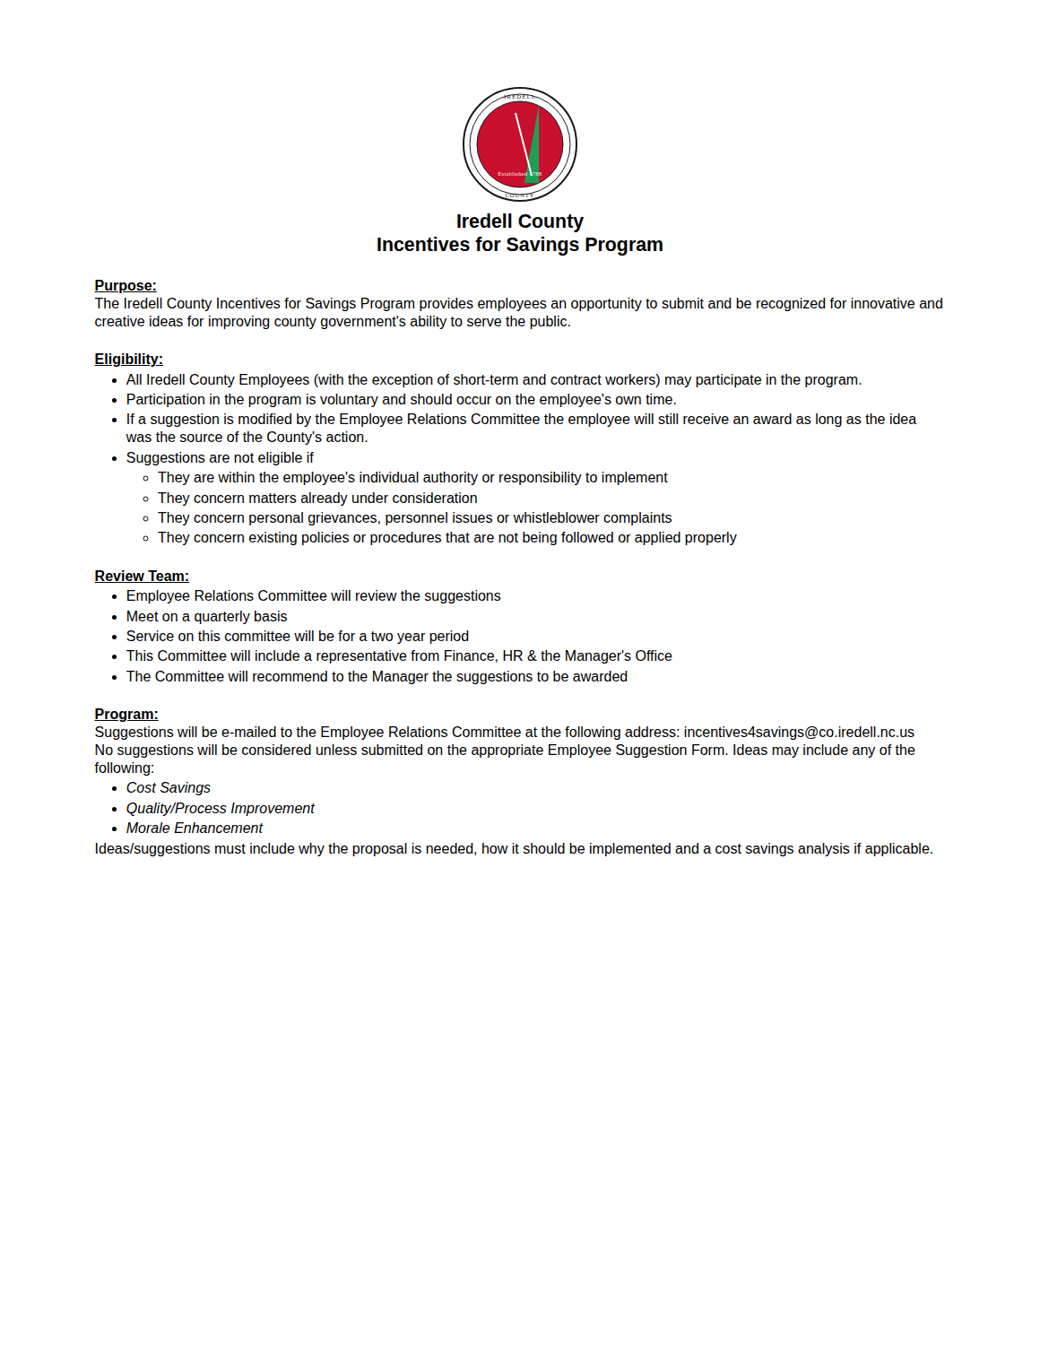IREDELL COUNTY Established 1788
Iredell CountyIncentives for Savings Program
Purpose:
The Iredell County Incentives for Savings Program provides employees an opportunity to submit and be recognized for innovative and creative ideas for improving county government's ability to serve the public.
Eligibility:
All Iredell County Employees (with the exception of short-term and contract workers) may participate in the program.
Participation in the program is voluntary and should occur on the employee's own time.
If a suggestion is modified by the Employee Relations Committee the employee will still receive an award as long as the idea was the source of the County's action.
Suggestions are not eligible if
They are within the employee's individual authority or responsibility to implement
They concern matters already under consideration
They concern personal grievances, personnel issues or whistleblower complaints
They concern existing policies or procedures that are not being followed or applied properly
Review Team:
Employee Relations Committee will review the suggestions
Meet on a quarterly basis
Service on this committee will be for a two year period
This Committee will include a representative from Finance, HR & the Manager's Office
The Committee will recommend to the Manager the suggestions to be awarded
Program:
Suggestions will be e-mailed to the Employee Relations Committee at the following address: incentives4savings@co.iredell.nc.us
No suggestions will be considered unless submitted on the appropriate Employee Suggestion Form. Ideas may include any of the following:
Cost Savings
Quality/Process Improvement
Morale Enhancement
Ideas/suggestions must include why the proposal is needed, how it should be implemented and a cost savings analysis if applicable.